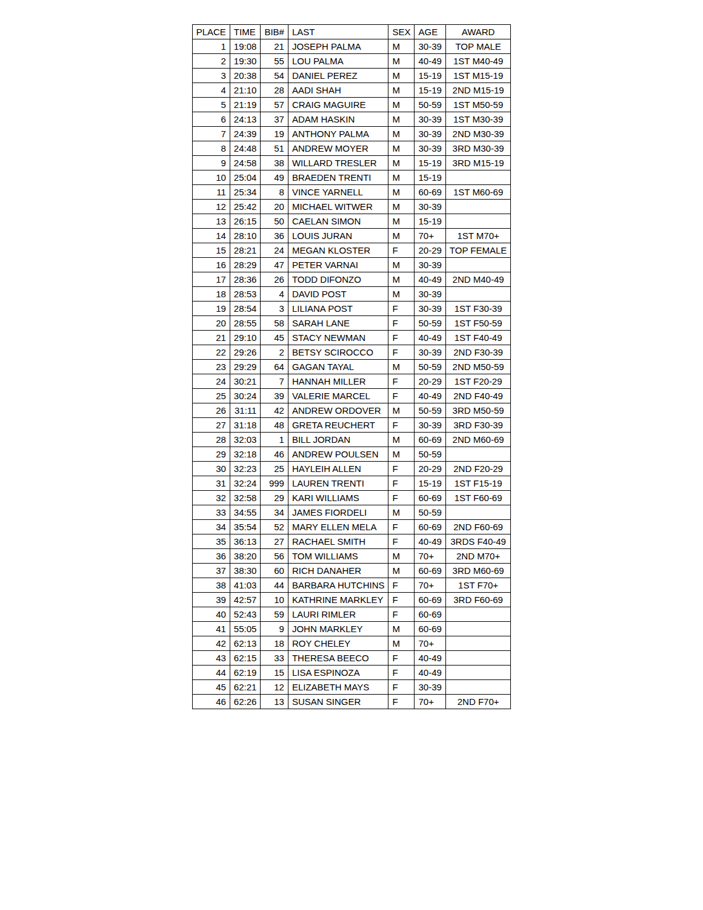| PLACE | TIME | BIB# | LAST | SEX | AGE | AWARD |
| --- | --- | --- | --- | --- | --- | --- |
| 1 | 19:08 | 21 | JOSEPH PALMA | M | 30-39 | TOP MALE |
| 2 | 19:30 | 55 | LOU PALMA | M | 40-49 | 1ST M40-49 |
| 3 | 20:38 | 54 | DANIEL PEREZ | M | 15-19 | 1ST M15-19 |
| 4 | 21:10 | 28 | AADI SHAH | M | 15-19 | 2ND M15-19 |
| 5 | 21:19 | 57 | CRAIG MAGUIRE | M | 50-59 | 1ST M50-59 |
| 6 | 24:13 | 37 | ADAM HASKIN | M | 30-39 | 1ST M30-39 |
| 7 | 24:39 | 19 | ANTHONY PALMA | M | 30-39 | 2ND M30-39 |
| 8 | 24:48 | 51 | ANDREW MOYER | M | 30-39 | 3RD M30-39 |
| 9 | 24:58 | 38 | WILLARD TRESLER | M | 15-19 | 3RD M15-19 |
| 10 | 25:04 | 49 | BRAEDEN TRENTI | M | 15-19 | |
| 11 | 25:34 | 8 | VINCE YARNELL | M | 60-69 | 1ST M60-69 |
| 12 | 25:42 | 20 | MICHAEL WITWER | M | 30-39 | |
| 13 | 26:15 | 50 | CAELAN SIMON | M | 15-19 | |
| 14 | 28:10 | 36 | LOUIS JURAN | M | 70+ | 1ST M70+ |
| 15 | 28:21 | 24 | MEGAN KLOSTER | F | 20-29 | TOP FEMALE |
| 16 | 28:29 | 47 | PETER VARNAI | M | 30-39 | |
| 17 | 28:36 | 26 | TODD DIFONZO | M | 40-49 | 2ND M40-49 |
| 18 | 28:53 | 4 | DAVID POST | M | 30-39 | |
| 19 | 28:54 | 3 | LILIANA POST | F | 30-39 | 1ST F30-39 |
| 20 | 28:55 | 58 | SARAH LANE | F | 50-59 | 1ST F50-59 |
| 21 | 29:10 | 45 | STACY NEWMAN | F | 40-49 | 1ST F40-49 |
| 22 | 29:26 | 2 | BETSY SCIROCCO | F | 30-39 | 2ND F30-39 |
| 23 | 29:29 | 64 | GAGAN TAYAL | M | 50-59 | 2ND M50-59 |
| 24 | 30:21 | 7 | HANNAH MILLER | F | 20-29 | 1ST F20-29 |
| 25 | 30:24 | 39 | VALERIE MARCEL | F | 40-49 | 2ND F40-49 |
| 26 | 31:11 | 42 | ANDREW ORDOVER | M | 50-59 | 3RD M50-59 |
| 27 | 31:18 | 48 | GRETA REUCHERT | F | 30-39 | 3RD F30-39 |
| 28 | 32:03 | 1 | BILL JORDAN | M | 60-69 | 2ND M60-69 |
| 29 | 32:18 | 46 | ANDREW POULSEN | M | 50-59 | |
| 30 | 32:23 | 25 | HAYLEIH ALLEN | F | 20-29 | 2ND F20-29 |
| 31 | 32:24 | 999 | LAUREN TRENTI | F | 15-19 | 1ST F15-19 |
| 32 | 32:58 | 29 | KARI WILLIAMS | F | 60-69 | 1ST F60-69 |
| 33 | 34:55 | 34 | JAMES FIORDELI | M | 50-59 | |
| 34 | 35:54 | 52 | MARY ELLEN MELA | F | 60-69 | 2ND F60-69 |
| 35 | 36:13 | 27 | RACHAEL SMITH | F | 40-49 | 3RDS F40-49 |
| 36 | 38:20 | 56 | TOM WILLIAMS | M | 70+ | 2ND M70+ |
| 37 | 38:30 | 60 | RICH DANAHER | M | 60-69 | 3RD M60-69 |
| 38 | 41:03 | 44 | BARBARA HUTCHINS | F | 70+ | 1ST F70+ |
| 39 | 42:57 | 10 | KATHRINE MARKLEY | F | 60-69 | 3RD F60-69 |
| 40 | 52:43 | 59 | LAURI RIMLER | F | 60-69 | |
| 41 | 55:05 | 9 | JOHN MARKLEY | M | 60-69 | |
| 42 | 62:13 | 18 | ROY CHELEY | M | 70+ | |
| 43 | 62:15 | 33 | THERESA BEECO | F | 40-49 | |
| 44 | 62:19 | 15 | LISA ESPINOZA | F | 40-49 | |
| 45 | 62:21 | 12 | ELIZABETH MAYS | F | 30-39 | |
| 46 | 62:26 | 13 | SUSAN SINGER | F | 70+ | 2ND F70+ |